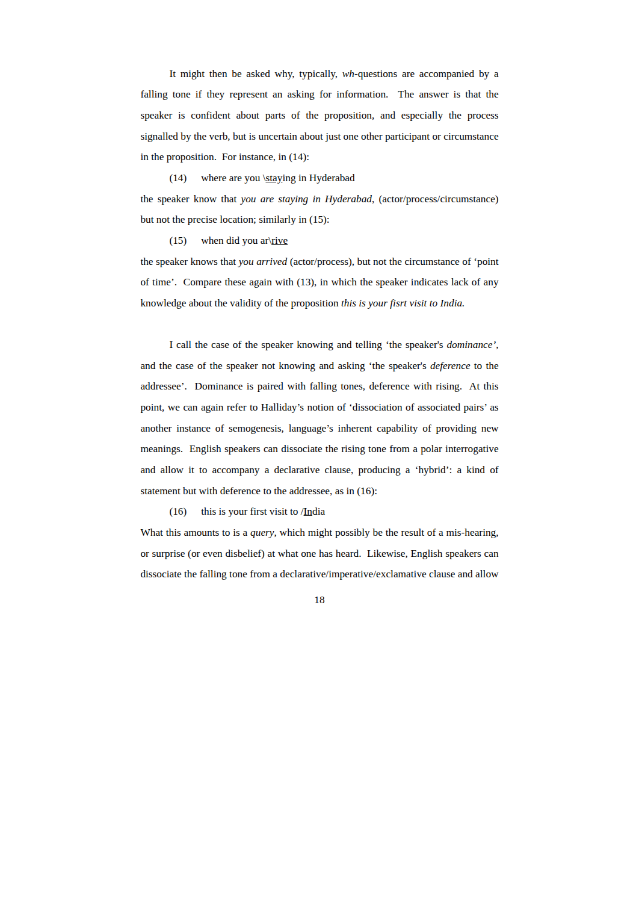It might then be asked why, typically, wh-questions are accompanied by a falling tone if they represent an asking for information. The answer is that the speaker is confident about parts of the proposition, and especially the process signalled by the verb, but is uncertain about just one other participant or circumstance in the proposition. For instance, in (14):
(14) where are you \staying in Hyderabad
the speaker know that you are staying in Hyderabad, (actor/process/circumstance) but not the precise location; similarly in (15):
(15) when did you ar\rive
the speaker knows that you arrived (actor/process), but not the circumstance of ‘point of time’. Compare these again with (13), in which the speaker indicates lack of any knowledge about the validity of the proposition this is your fisrt visit to India.
I call the case of the speaker knowing and telling ‘the speaker's dominance’, and the case of the speaker not knowing and asking ‘the speaker's deference to the addressee’. Dominance is paired with falling tones, deference with rising. At this point, we can again refer to Halliday’s notion of ‘dissociation of associated pairs’ as another instance of semogenesis, language’s inherent capability of providing new meanings. English speakers can dissociate the rising tone from a polar interrogative and allow it to accompany a declarative clause, producing a ‘hybrid’: a kind of statement but with deference to the addressee, as in (16):
(16) this is your first visit to /India
What this amounts to is a query, which might possibly be the result of a mis-hearing, or surprise (or even disbelief) at what one has heard. Likewise, English speakers can dissociate the falling tone from a declarative/imperative/exclamative clause and allow
18